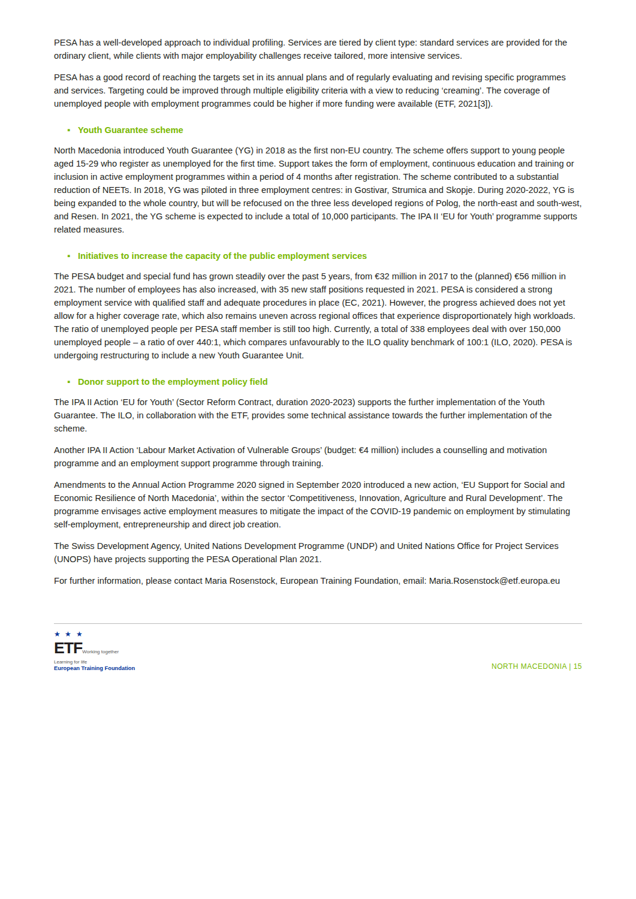PESA has a well-developed approach to individual profiling. Services are tiered by client type: standard services are provided for the ordinary client, while clients with major employability challenges receive tailored, more intensive services.
PESA has a good record of reaching the targets set in its annual plans and of regularly evaluating and revising specific programmes and services. Targeting could be improved through multiple eligibility criteria with a view to reducing ‘creaming’. The coverage of unemployed people with employment programmes could be higher if more funding were available (ETF, 2021[3]).
Youth Guarantee scheme
North Macedonia introduced Youth Guarantee (YG) in 2018 as the first non-EU country. The scheme offers support to young people aged 15-29 who register as unemployed for the first time. Support takes the form of employment, continuous education and training or inclusion in active employment programmes within a period of 4 months after registration. The scheme contributed to a substantial reduction of NEETs. In 2018, YG was piloted in three employment centres: in Gostivar, Strumica and Skopje. During 2020-2022, YG is being expanded to the whole country, but will be refocused on the three less developed regions of Polog, the north-east and south-west, and Resen. In 2021, the YG scheme is expected to include a total of 10,000 participants. The IPA II ‘EU for Youth’ programme supports related measures.
Initiatives to increase the capacity of the public employment services
The PESA budget and special fund has grown steadily over the past 5 years, from €32 million in 2017 to the (planned) €56 million in 2021. The number of employees has also increased, with 35 new staff positions requested in 2021. PESA is considered a strong employment service with qualified staff and adequate procedures in place (EC, 2021). However, the progress achieved does not yet allow for a higher coverage rate, which also remains uneven across regional offices that experience disproportionately high workloads. The ratio of unemployed people per PESA staff member is still too high. Currently, a total of 338 employees deal with over 150,000 unemployed people – a ratio of over 440:1, which compares unfavourably to the ILO quality benchmark of 100:1 (ILO, 2020). PESA is undergoing restructuring to include a new Youth Guarantee Unit.
Donor support to the employment policy field
The IPA II Action ‘EU for Youth’ (Sector Reform Contract, duration 2020-2023) supports the further implementation of the Youth Guarantee. The ILO, in collaboration with the ETF, provides some technical assistance towards the further implementation of the scheme.
Another IPA II Action ‘Labour Market Activation of Vulnerable Groups’ (budget: €4 million) includes a counselling and motivation programme and an employment support programme through training.
Amendments to the Annual Action Programme 2020 signed in September 2020 introduced a new action, ‘EU Support for Social and Economic Resilience of North Macedonia’, within the sector ‘Competitiveness, Innovation, Agriculture and Rural Development’. The programme envisages active employment measures to mitigate the impact of the COVID-19 pandemic on employment by stimulating self-employment, entrepreneurship and direct job creation.
The Swiss Development Agency, United Nations Development Programme (UNDP) and United Nations Office for Project Services (UNOPS) have projects supporting the PESA Operational Plan 2021.
For further information, please contact Maria Rosenstock, European Training Foundation, email: Maria.Rosenstock@etf.europa.eu
★ ★ ★
ETF Working together
Learning for life
European Training Foundation
NORTH MACEDONIA | 15